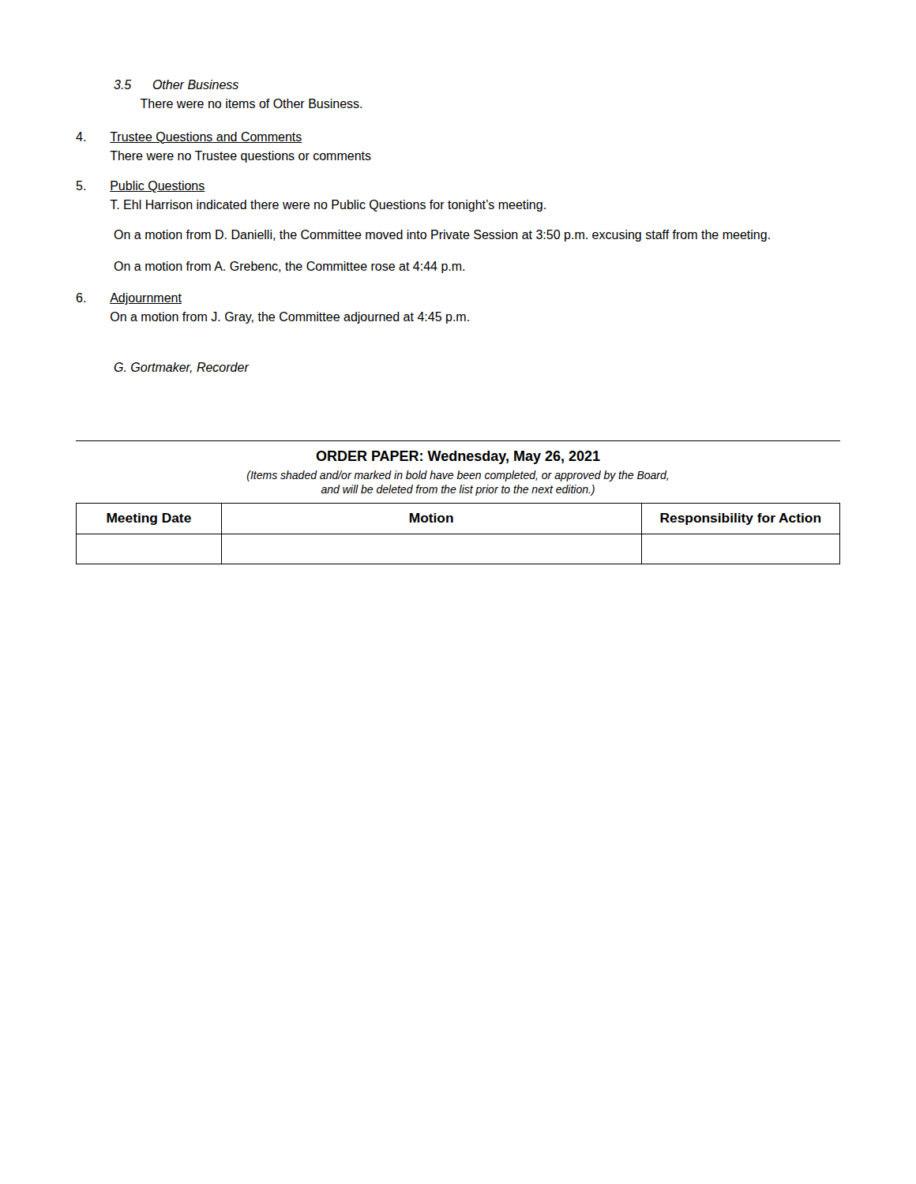3.5 Other Business
There were no items of Other Business.
4.
Trustee Questions and Comments
There were no Trustee questions or comments
5.
Public Questions
T. Ehl Harrison indicated there were no Public Questions for tonight’s meeting.
On a motion from D. Danielli, the Committee moved into Private Session at 3:50 p.m. excusing staff from the meeting.
On a motion from A. Grebenc, the Committee rose at 4:44 p.m.
6.
Adjournment
On a motion from J. Gray, the Committee adjourned at 4:45 p.m.
G. Gortmaker, Recorder
ORDER PAPER: Wednesday, May 26, 2021
(Items shaded and/or marked in bold have been completed, or approved by the Board,
and will be deleted from the list prior to the next edition.)
| Meeting Date | Motion | Responsibility for Action |
| --- | --- | --- |